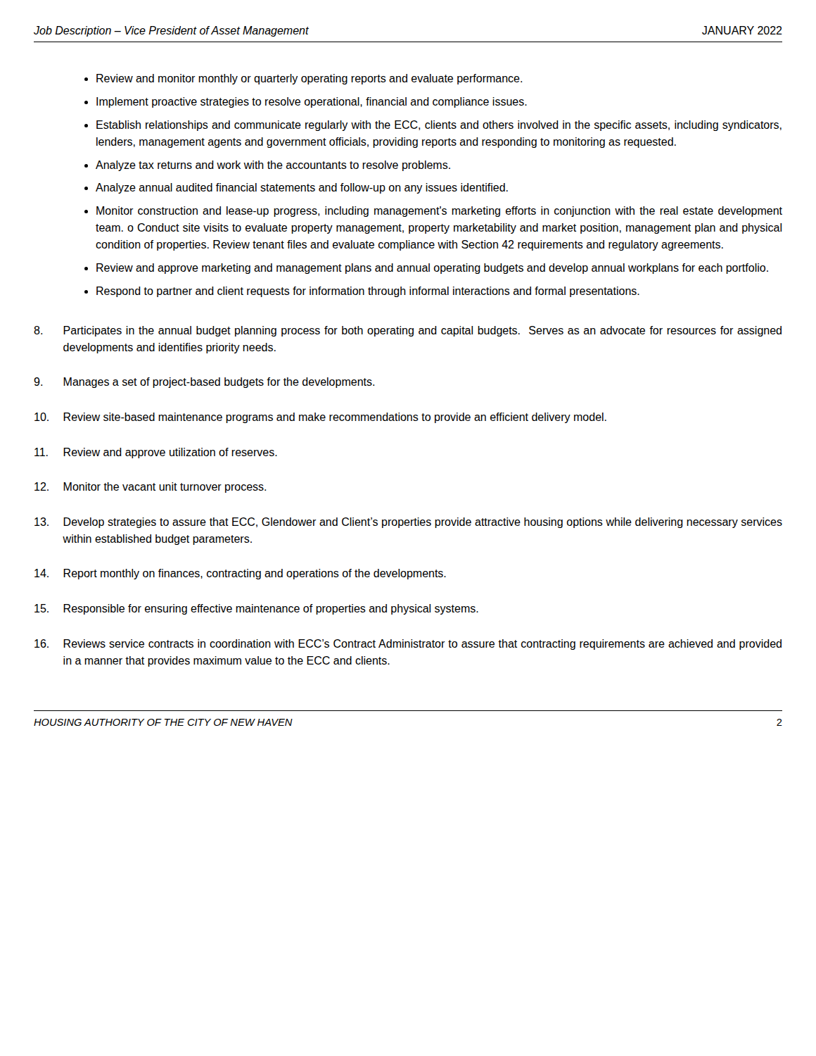Job Description – Vice President of Asset Management JANUARY 2022
Review and monitor monthly or quarterly operating reports and evaluate performance.
Implement proactive strategies to resolve operational, financial and compliance issues.
Establish relationships and communicate regularly with the ECC, clients and others involved in the specific assets, including syndicators, lenders, management agents and government officials, providing reports and responding to monitoring as requested.
Analyze tax returns and work with the accountants to resolve problems.
Analyze annual audited financial statements and follow-up on any issues identified.
Monitor construction and lease-up progress, including management's marketing efforts in conjunction with the real estate development team. o Conduct site visits to evaluate property management, property marketability and market position, management plan and physical condition of properties. Review tenant files and evaluate compliance with Section 42 requirements and regulatory agreements.
Review and approve marketing and management plans and annual operating budgets and develop annual workplans for each portfolio.
Respond to partner and client requests for information through informal interactions and formal presentations.
Participates in the annual budget planning process for both operating and capital budgets. Serves as an advocate for resources for assigned developments and identifies priority needs.
Manages a set of project-based budgets for the developments.
Review site-based maintenance programs and make recommendations to provide an efficient delivery model.
Review and approve utilization of reserves.
Monitor the vacant unit turnover process.
Develop strategies to assure that ECC, Glendower and Client’s properties provide attractive housing options while delivering necessary services within established budget parameters.
Report monthly on finances, contracting and operations of the developments.
Responsible for ensuring effective maintenance of properties and physical systems.
Reviews service contracts in coordination with ECC’s Contract Administrator to assure that contracting requirements are achieved and provided in a manner that provides maximum value to the ECC and clients.
HOUSING AUTHORITY OF THE CITY OF NEW HAVEN 2